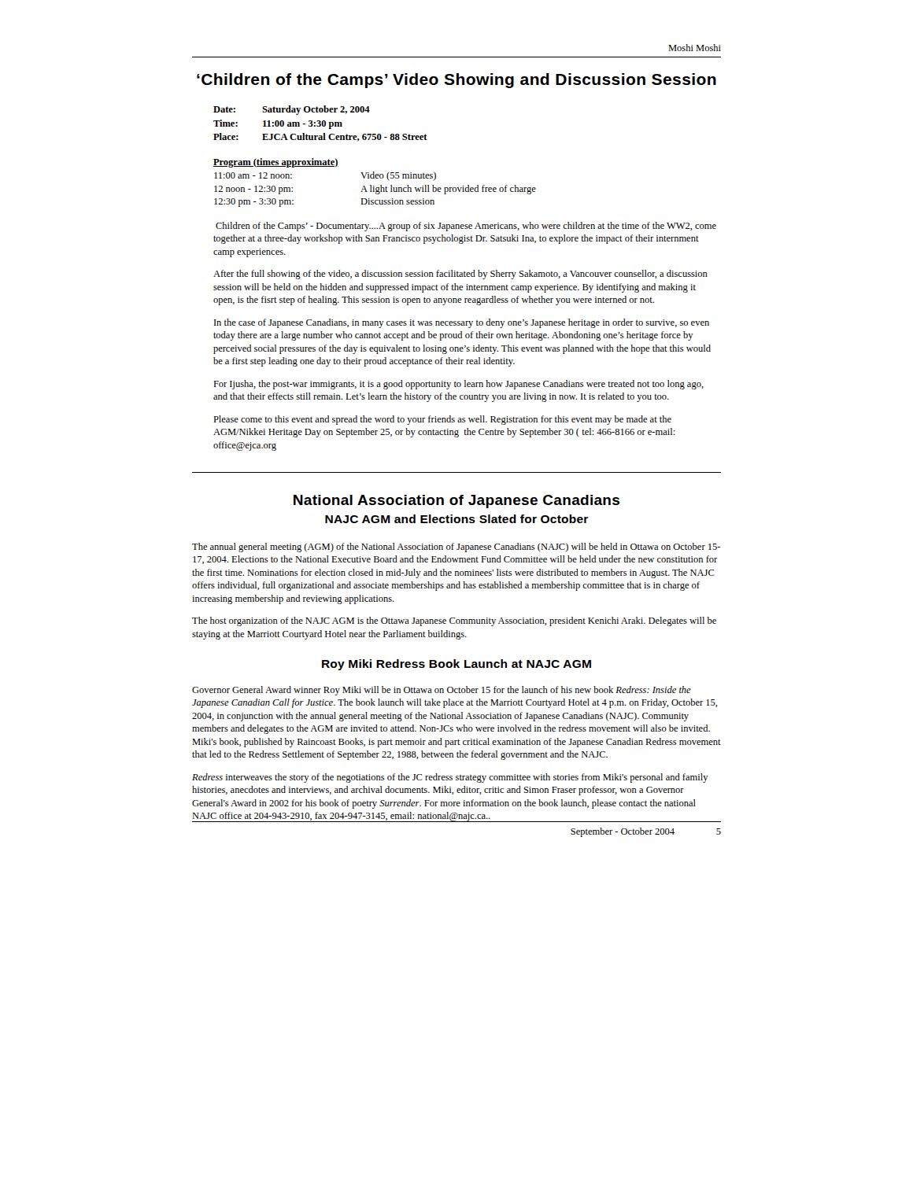Moshi Moshi
‘Children of the Camps’ Video Showing and Discussion Session
| Date: | Saturday October 2, 2004 |
| Time: | 11:00 am - 3:30 pm |
| Place: | EJCA Cultural Centre, 6750 - 88 Street |
Program (times approximate)
| 11:00 am - 12 noon: | Video (55 minutes) |
| 12 noon - 12:30 pm: | A light lunch will be provided free of charge |
| 12:30 pm - 3:30 pm: | Discussion session |
Children of the Camps’ - Documentary....A group of six Japanese Americans, who were children at the time of the WW2, come together at a three-day workshop with San Francisco psychologist Dr. Satsuki Ina, to explore the impact of their internment camp experiences.
After the full showing of the video, a discussion session facilitated by Sherry Sakamoto, a Vancouver counsellor, a discussion session will be held on the hidden and suppressed impact of the internment camp experience. By identifying and making it open, is the fisrt step of healing. This session is open to anyone reagardless of whether you were interned or not.
In the case of Japanese Canadians, in many cases it was necessary to deny one’s Japanese heritage in order to survive, so even today there are a large number who cannot accept and be proud of their own heritage. Abondoning one’s heritage force by perceived social pressures of the day is equivalent to losing one’s identy. This event was planned with the hope that this would be a first step leading one day to their proud acceptance of their real identity.
For Ijusha, the post-war immigrants, it is a good opportunity to learn how Japanese Canadians were treated not too long ago, and that their effects still remain. Let’s learn the history of the country you are living in now. It is related to you too.
Please come to this event and spread the word to your friends as well. Registration for this event may be made at the AGM/Nikkei Heritage Day on September 25, or by contacting the Centre by September 30 ( tel: 466-8166 or e-mail: office@ejca.org
National Association of Japanese Canadians
NAJC AGM and Elections Slated for October
The annual general meeting (AGM) of the National Association of Japanese Canadians (NAJC) will be held in Ottawa on October 15-17, 2004. Elections to the National Executive Board and the Endowment Fund Committee will be held under the new constitution for the first time. Nominations for election closed in mid-July and the nominees' lists were distributed to members in August. The NAJC offers individual, full organizational and associate memberships and has established a membership committee that is in charge of increasing membership and reviewing applications.
The host organization of the NAJC AGM is the Ottawa Japanese Community Association, president Kenichi Araki. Delegates will be staying at the Marriott Courtyard Hotel near the Parliament buildings.
Roy Miki Redress Book Launch at NAJC AGM
Governor General Award winner Roy Miki will be in Ottawa on October 15 for the launch of his new book Redress: Inside the Japanese Canadian Call for Justice. The book launch will take place at the Marriott Courtyard Hotel at 4 p.m. on Friday, October 15, 2004, in conjunction with the annual general meeting of the National Association of Japanese Canadians (NAJC). Community members and delegates to the AGM are invited to attend. Non-JCs who were involved in the redress movement will also be invited. Miki's book, published by Raincoast Books, is part memoir and part critical examination of the Japanese Canadian Redress movement that led to the Redress Settlement of September 22, 1988, between the federal government and the NAJC.
Redress interweaves the story of the negotiations of the JC redress strategy committee with stories from Miki's personal and family histories, anecdotes and interviews, and archival documents. Miki, editor, critic and Simon Fraser professor, won a Governor General's Award in 2002 for his book of poetry Surrender. For more information on the book launch, please contact the national NAJC office at 204-943-2910, fax 204-947-3145, email: national@najc.ca..
September - October 2004 5